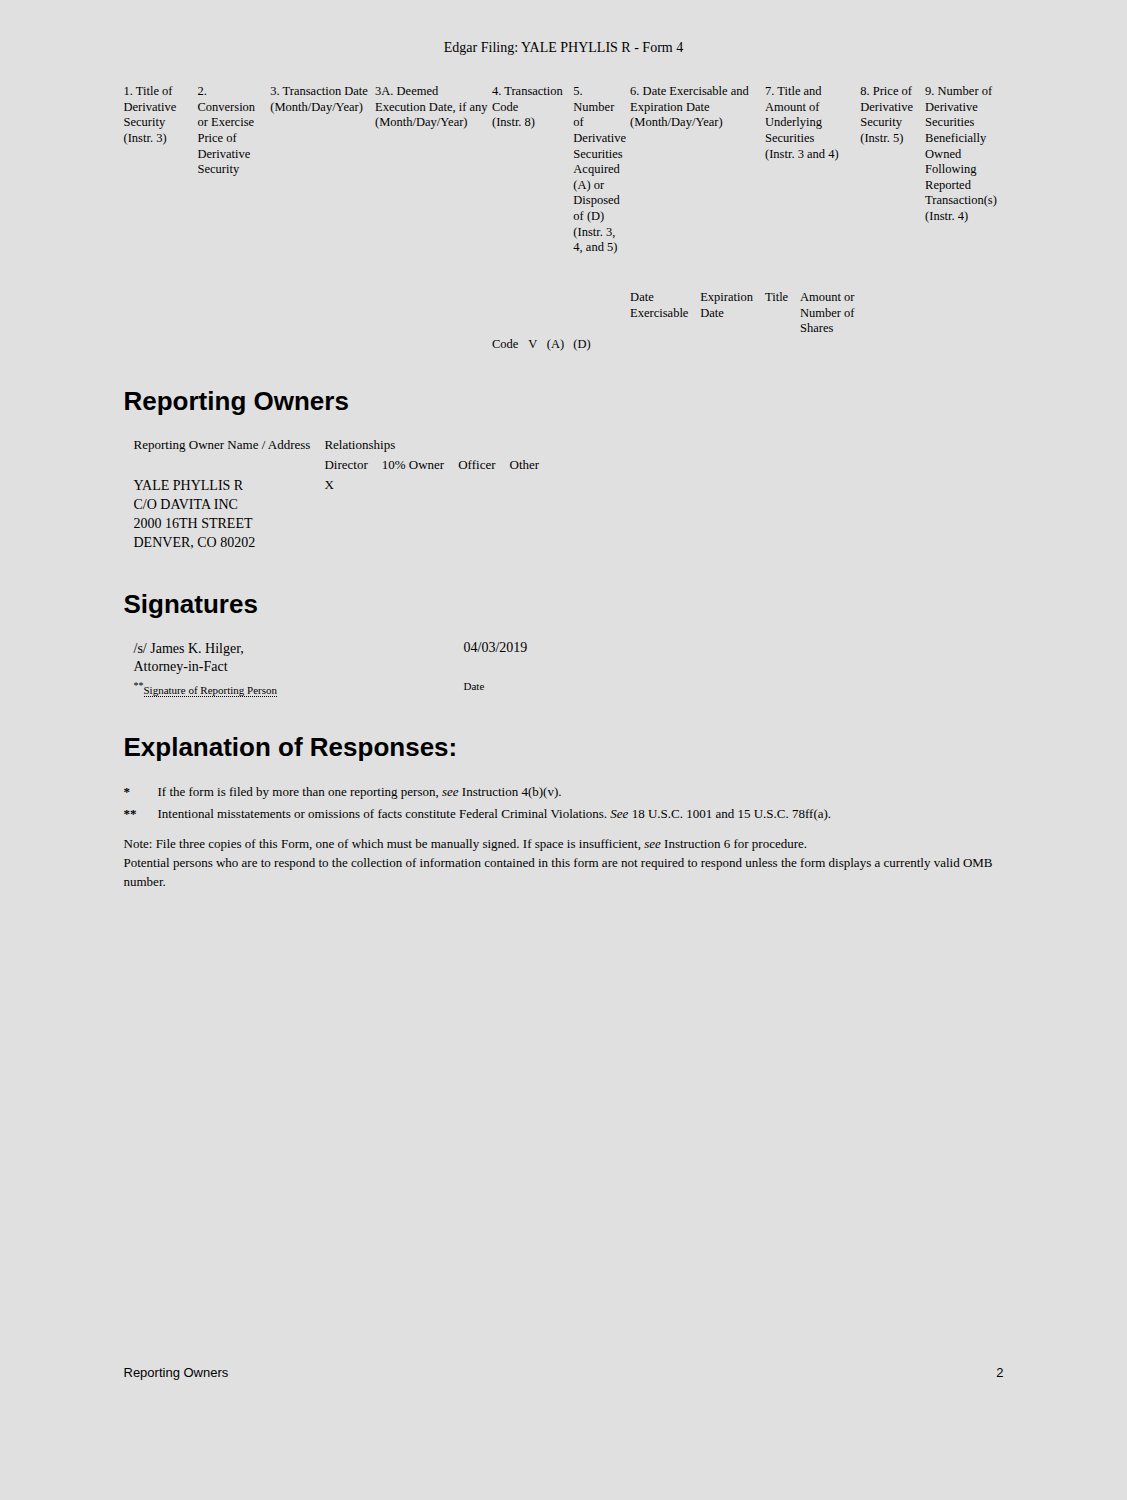Edgar Filing: YALE PHYLLIS R - Form 4
| 1. Title of Derivative Security (Instr. 3) | 2. Conversion or Exercise Price of Derivative Security | 3. Transaction Date (Month/Day/Year) | 3A. Deemed Execution Date, if any (Month/Day/Year) | 4. Transaction Code (Instr. 8) | 5. Number of Derivative Securities Acquired (A) or Disposed of (D) (Instr. 3, 4, and 5) | 6. Date Exercisable and Expiration Date (Month/Day/Year) | 7. Title and Amount of Underlying Securities (Instr. 3 and 4) | 8. Price of Derivative Security (Instr. 5) | 9. Number of Derivative Securities Beneficially Owned Following Reported Transaction(s) (Instr. 4) |
| | | | | | Date Exercisable | Expiration Date | Title | Amount or Number of Shares | | |
| | | | | Code | V | (A) | (D) | | | | | | |
Reporting Owners
| Reporting Owner Name / Address | Relationships |
| Director | 10% Owner | Officer | Other |
| YALE PHYLLIS R C/O DAVITA INC 2000 16TH STREET DENVER, CO 80202 | X | | | |
Signatures
| /s/ James K. Hilger, Attorney-in-Fact | 04/03/2019 |
| ** Signature of Reporting Person | Date |
Explanation of Responses:
| * | If the form is filed by more than one reporting person, see Instruction 4(b)(v). |
| ** | Intentional misstatements or omissions of facts constitute Federal Criminal Violations. See 18 U.S.C. 1001 and 15 U.S.C. 78ff(a). |
Note: File three copies of this Form, one of which must be manually signed. If space is insufficient, see Instruction 6 for procedure.
Potential persons who are to respond to the collection of information contained in this form are not required to respond unless the form displays a currently valid OMB number.
Reporting Owners
2